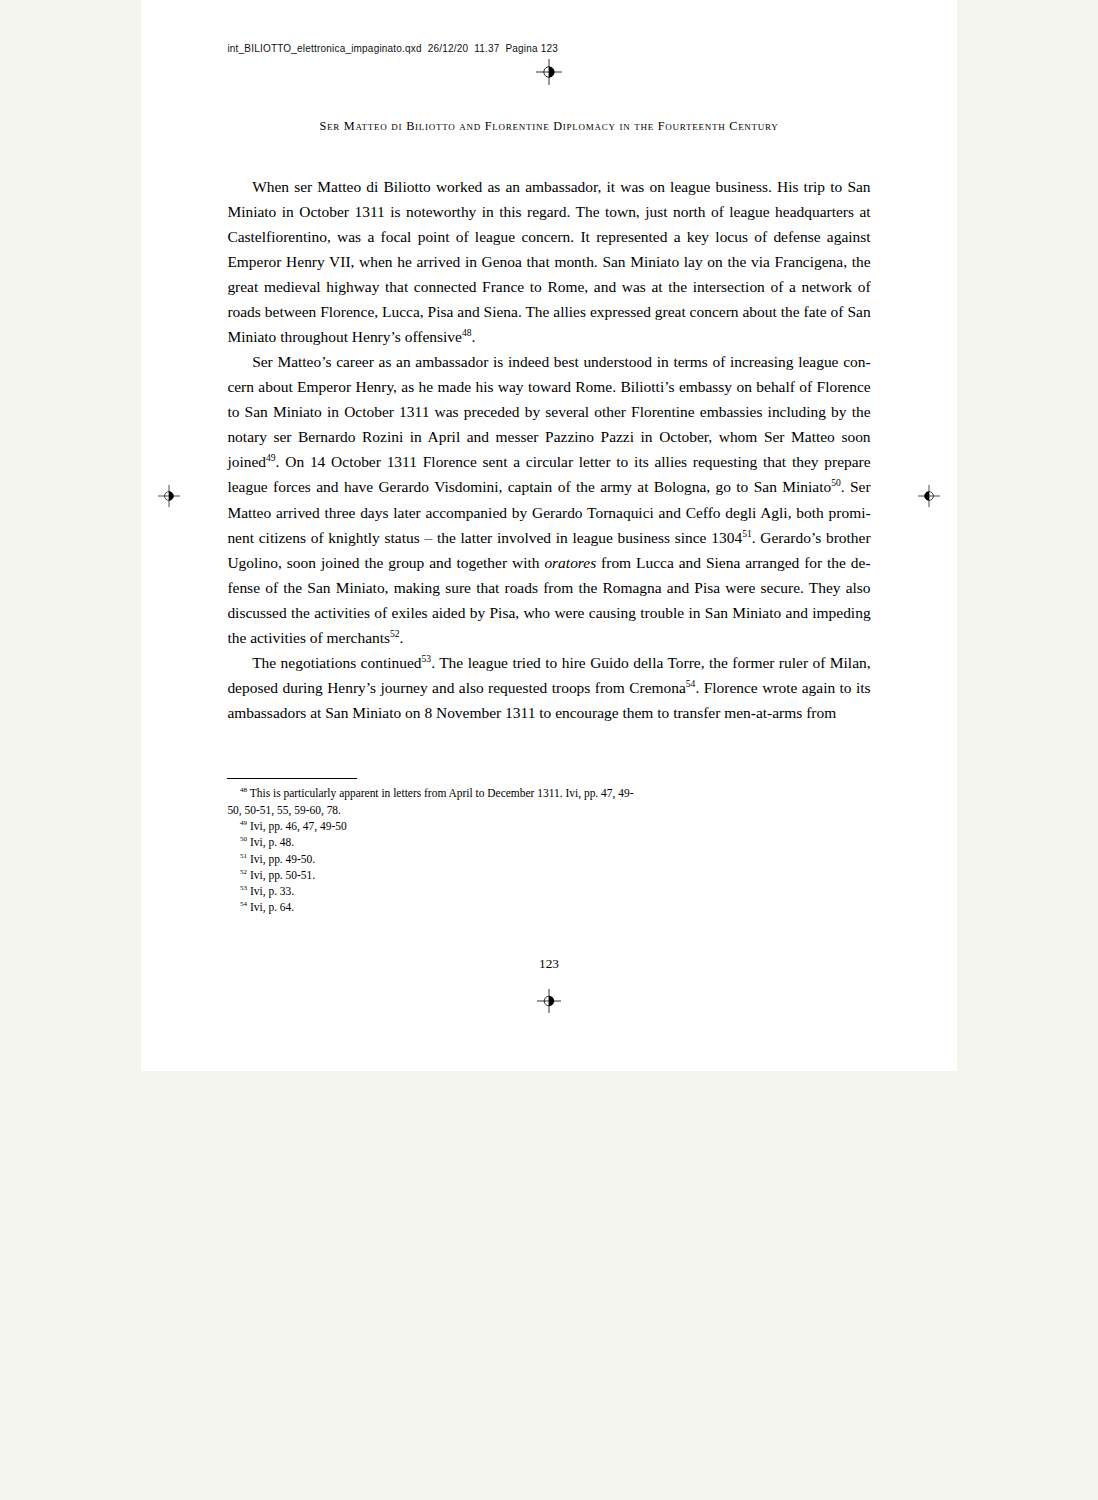int_BILIOTTO_elettronica_impaginato.qxd 26/12/20 11.37 Pagina 123
Ser Matteo di Biliotto and Florentine Diplomacy in the Fourteenth Century
When ser Matteo di Biliotto worked as an ambassador, it was on league business. His trip to San Miniato in October 1311 is noteworthy in this regard. The town, just north of league headquarters at Castelfiorentino, was a focal point of league concern. It represented a key locus of defense against Emperor Henry VII, when he arrived in Genoa that month. San Miniato lay on the via Francigena, the great medieval highway that connected France to Rome, and was at the intersection of a network of roads between Florence, Lucca, Pisa and Siena. The allies expressed great concern about the fate of San Miniato throughout Henry’s offensive48.
Ser Matteo’s career as an ambassador is indeed best understood in terms of increasing league concern about Emperor Henry, as he made his way toward Rome. Biliotti’s embassy on behalf of Florence to San Miniato in October 1311 was preceded by several other Florentine embassies including by the notary ser Bernardo Rozini in April and messer Pazzino Pazzi in October, whom Ser Matteo soon joined49. On 14 October 1311 Florence sent a circular letter to its allies requesting that they prepare league forces and have Gerardo Visdomini, captain of the army at Bologna, go to San Miniato50. Ser Matteo arrived three days later accompanied by Gerardo Tornaquici and Ceffo degli Agli, both prominent citizens of knightly status – the latter involved in league business since 130451. Gerardo’s brother Ugolino, soon joined the group and together with oratores from Lucca and Siena arranged for the defense of the San Miniato, making sure that roads from the Romagna and Pisa were secure. They also discussed the activities of exiles aided by Pisa, who were causing trouble in San Miniato and impeding the activities of merchants52.
The negotiations continued53. The league tried to hire Guido della Torre, the former ruler of Milan, deposed during Henry’s journey and also requested troops from Cremona54. Florence wrote again to its ambassadors at San Miniato on 8 November 1311 to encourage them to transfer men-at-arms from
48 This is particularly apparent in letters from April to December 1311. Ivi, pp. 47, 49-
50, 50-51, 55, 59-60, 78.
49 Ivi, pp. 46, 47, 49-50
50 Ivi, p. 48.
51 Ivi, pp. 49-50.
52 Ivi, pp. 50-51.
53 Ivi, p. 33.
54 Ivi, p. 64.
123